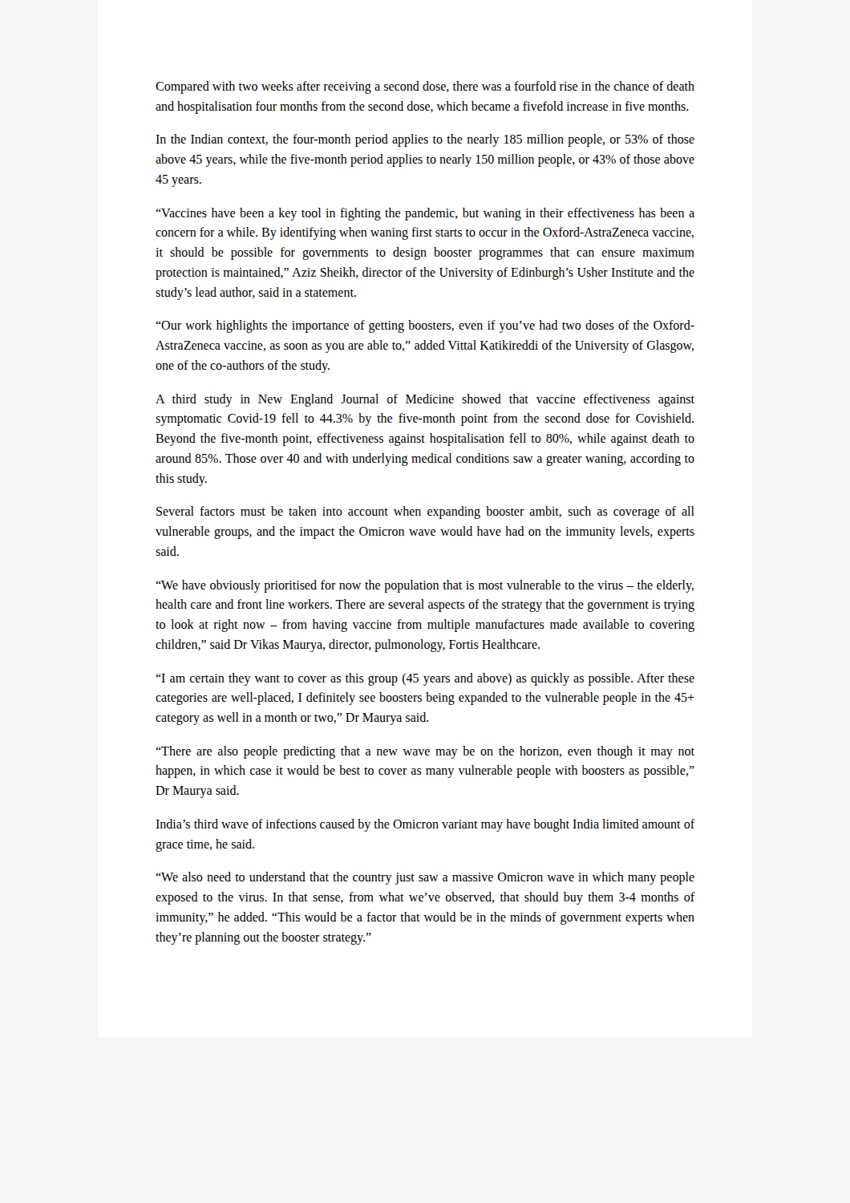Compared with two weeks after receiving a second dose, there was a fourfold rise in the chance of death and hospitalisation four months from the second dose, which became a fivefold increase in five months.
In the Indian context, the four-month period applies to the nearly 185 million people, or 53% of those above 45 years, while the five-month period applies to nearly 150 million people, or 43% of those above 45 years.
“Vaccines have been a key tool in fighting the pandemic, but waning in their effectiveness has been a concern for a while. By identifying when waning first starts to occur in the Oxford-AstraZeneca vaccine, it should be possible for governments to design booster programmes that can ensure maximum protection is maintained,” Aziz Sheikh, director of the University of Edinburgh’s Usher Institute and the study’s lead author, said in a statement.
“Our work highlights the importance of getting boosters, even if you’ve had two doses of the Oxford-AstraZeneca vaccine, as soon as you are able to,” added Vittal Katikireddi of the University of Glasgow, one of the co-authors of the study.
A third study in New England Journal of Medicine showed that vaccine effectiveness against symptomatic Covid-19 fell to 44.3% by the five-month point from the second dose for Covishield. Beyond the five-month point, effectiveness against hospitalisation fell to 80%, while against death to around 85%. Those over 40 and with underlying medical conditions saw a greater waning, according to this study.
Several factors must be taken into account when expanding booster ambit, such as coverage of all vulnerable groups, and the impact the Omicron wave would have had on the immunity levels, experts said.
“We have obviously prioritised for now the population that is most vulnerable to the virus – the elderly, health care and front line workers. There are several aspects of the strategy that the government is trying to look at right now – from having vaccine from multiple manufactures made available to covering children,” said Dr Vikas Maurya, director, pulmonology, Fortis Healthcare.
“I am certain they want to cover as this group (45 years and above) as quickly as possible. After these categories are well-placed, I definitely see boosters being expanded to the vulnerable people in the 45+ category as well in a month or two,” Dr Maurya said.
“There are also people predicting that a new wave may be on the horizon, even though it may not happen, in which case it would be best to cover as many vulnerable people with boosters as possible,” Dr Maurya said.
India’s third wave of infections caused by the Omicron variant may have bought India limited amount of grace time, he said.
“We also need to understand that the country just saw a massive Omicron wave in which many people exposed to the virus. In that sense, from what we’ve observed, that should buy them 3-4 months of immunity,” he added. “This would be a factor that would be in the minds of government experts when they’re planning out the booster strategy.”